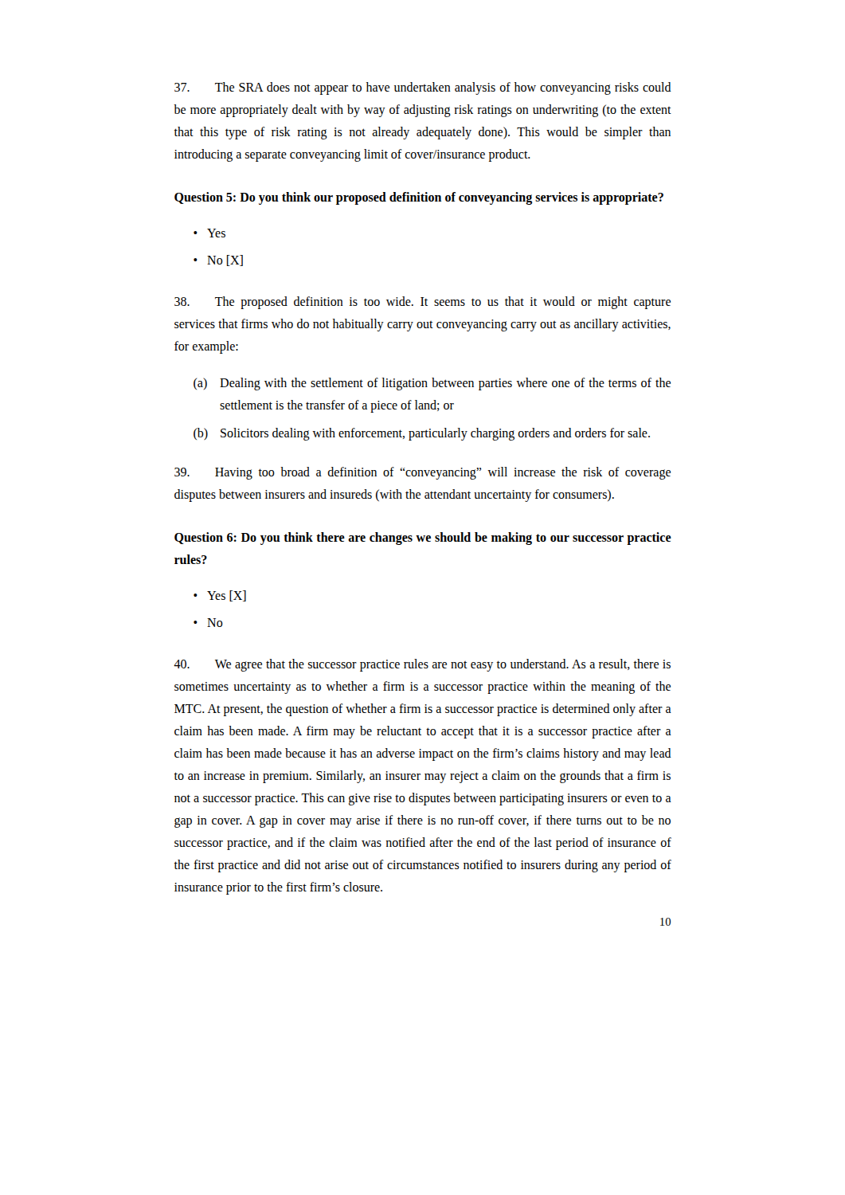37. The SRA does not appear to have undertaken analysis of how conveyancing risks could be more appropriately dealt with by way of adjusting risk ratings on underwriting (to the extent that this type of risk rating is not already adequately done). This would be simpler than introducing a separate conveyancing limit of cover/insurance product.
Question 5: Do you think our proposed definition of conveyancing services is appropriate?
Yes
No [X]
38. The proposed definition is too wide. It seems to us that it would or might capture services that firms who do not habitually carry out conveyancing carry out as ancillary activities, for example:
Dealing with the settlement of litigation between parties where one of the terms of the settlement is the transfer of a piece of land; or
Solicitors dealing with enforcement, particularly charging orders and orders for sale.
39. Having too broad a definition of “conveyancing” will increase the risk of coverage disputes between insurers and insureds (with the attendant uncertainty for consumers).
Question 6: Do you think there are changes we should be making to our successor practice rules?
Yes [X]
No
40. We agree that the successor practice rules are not easy to understand. As a result, there is sometimes uncertainty as to whether a firm is a successor practice within the meaning of the MTC. At present, the question of whether a firm is a successor practice is determined only after a claim has been made. A firm may be reluctant to accept that it is a successor practice after a claim has been made because it has an adverse impact on the firm’s claims history and may lead to an increase in premium. Similarly, an insurer may reject a claim on the grounds that a firm is not a successor practice. This can give rise to disputes between participating insurers or even to a gap in cover. A gap in cover may arise if there is no run-off cover, if there turns out to be no successor practice, and if the claim was notified after the end of the last period of insurance of the first practice and did not arise out of circumstances notified to insurers during any period of insurance prior to the first firm’s closure.
10